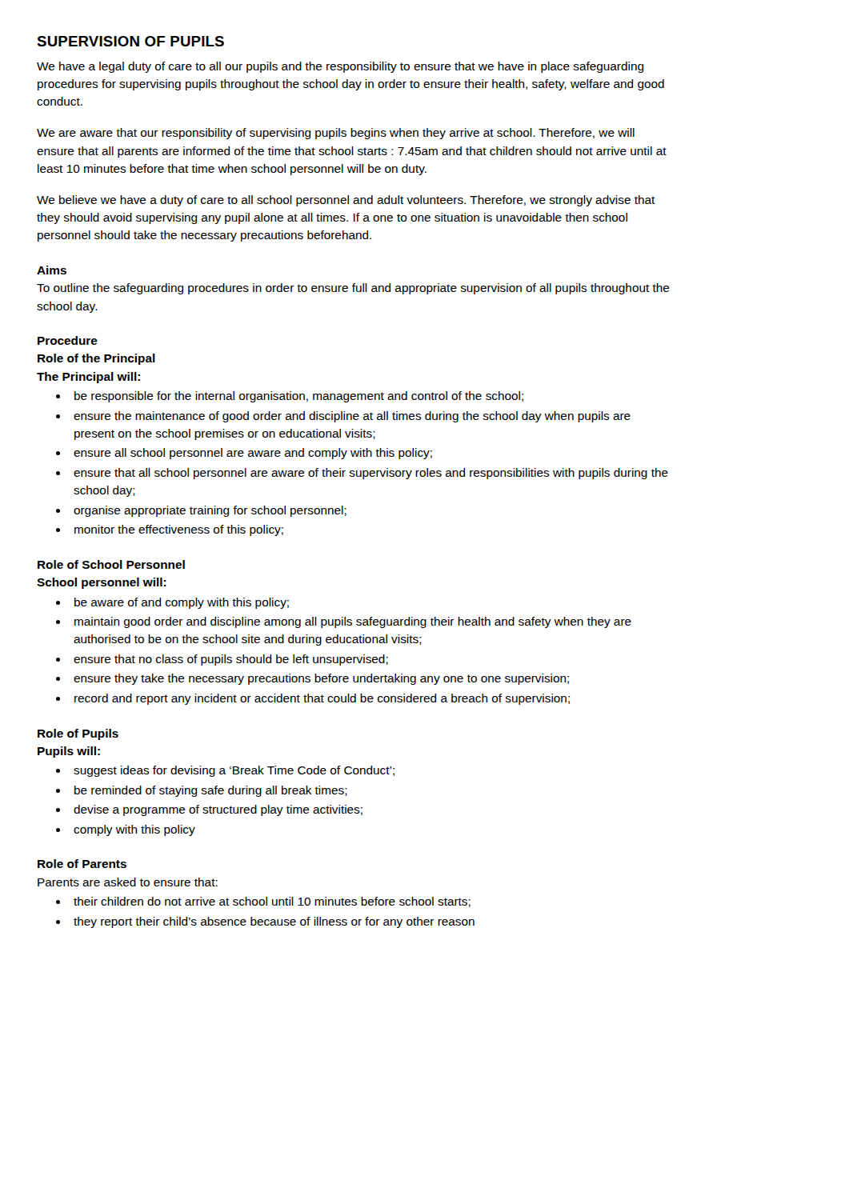SUPERVISION OF PUPILS
We have a legal duty of care to all our pupils and the responsibility to ensure that we have in place safeguarding procedures for supervising pupils throughout the school day in order to ensure their health, safety, welfare and good conduct.
We are aware that our responsibility of supervising pupils begins when they arrive at school. Therefore, we will ensure that all parents are informed of the time that school starts : 7.45am and that children should not arrive until at least 10 minutes before that time when school personnel will be on duty.
We believe we have a duty of care to all school personnel and adult volunteers. Therefore, we strongly advise that they should avoid supervising any pupil alone at all times. If a one to one situation is unavoidable then school personnel should take the necessary precautions beforehand.
Aims
To outline the safeguarding procedures in order to ensure full and appropriate supervision of all pupils throughout the school day.
Procedure
Role of the Principal
The Principal will:
be responsible for the internal organisation, management and control of the school;
ensure the maintenance of good order and discipline at all times during the school day when pupils are present on the school premises or on educational visits;
ensure all school personnel are aware and comply with this policy;
ensure that all school personnel are aware of their supervisory roles and responsibilities with pupils during the school day;
organise appropriate training for school personnel;
monitor the effectiveness of this policy;
Role of School Personnel
School personnel will:
be aware of and comply with this policy;
maintain good order and discipline among all pupils safeguarding their health and safety when they are authorised to be on the school site and during educational visits;
ensure that no class of pupils should be left unsupervised;
ensure they take the necessary precautions before undertaking any one to one supervision;
record and report any incident or accident that could be considered a breach of supervision;
Role of Pupils
Pupils will:
suggest ideas for devising a ‘Break Time Code of Conduct’;
be reminded of staying safe during all break times;
devise a programme of structured play time activities;
comply with this policy
Role of Parents
Parents are asked to ensure that:
their children do not arrive at school until 10 minutes before school starts;
they report their child’s absence because of illness or for any other reason